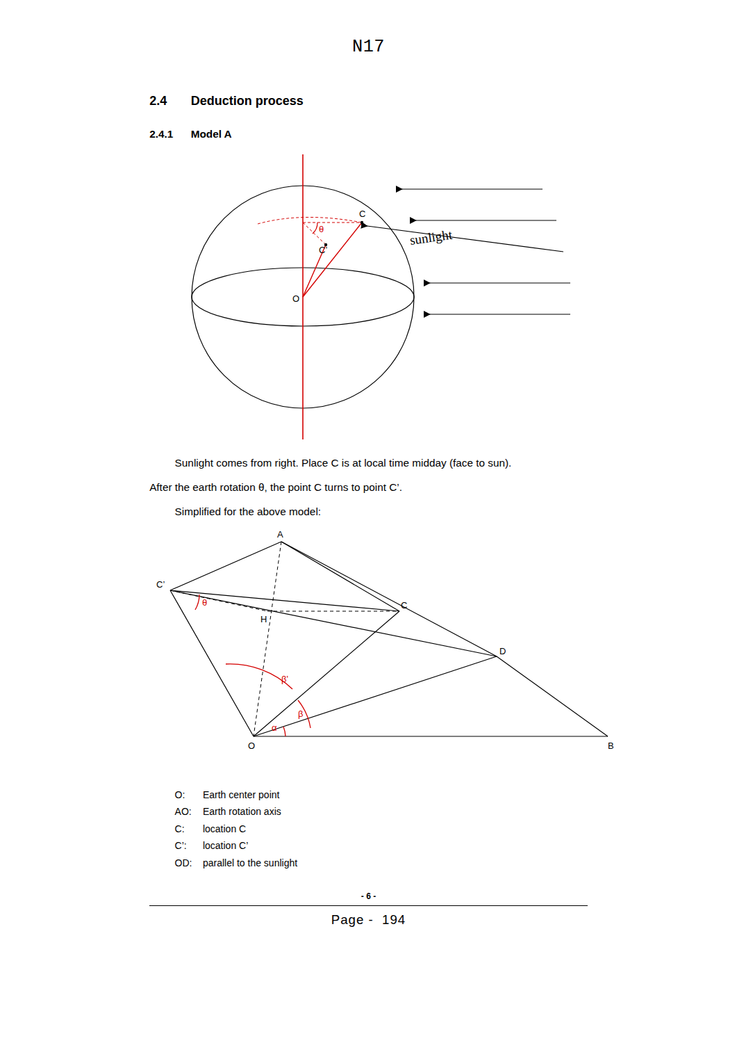N17
2.4 Deduction process
2.4.1 Model A
θ C C’ O sunlight
Sunlight comes from right. Place C is at local time midday (face to sun).
After the earth rotation θ, the point C turns to point C’.
Simplified for the above model:
θ α β β' A C’ C D O B H
O: Earth center point
AO: Earth rotation axis
C: location C
C’: location C’
OD: parallel to the sunlight
- 6 -
Page - 194